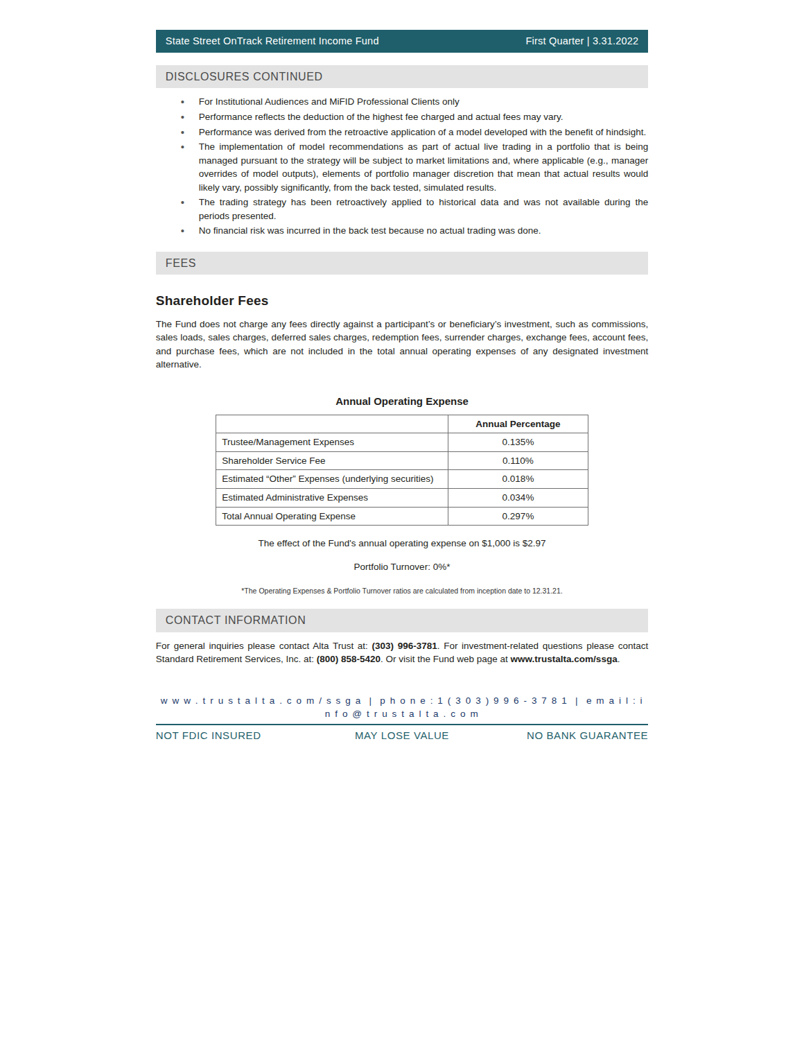State Street OnTrack Retirement Income Fund First Quarter | 3.31.2022
DISCLOSURES CONTINUED
For Institutional Audiences and MiFID Professional Clients only
Performance reflects the deduction of the highest fee charged and actual fees may vary.
Performance was derived from the retroactive application of a model developed with the benefit of hindsight.
The implementation of model recommendations as part of actual live trading in a portfolio that is being managed pursuant to the strategy will be subject to market limitations and, where applicable (e.g., manager overrides of model outputs), elements of portfolio manager discretion that mean that actual results would likely vary, possibly significantly, from the back tested, simulated results.
The trading strategy has been retroactively applied to historical data and was not available during the periods presented.
No financial risk was incurred in the back test because no actual trading was done.
FEES
Shareholder Fees
The Fund does not charge any fees directly against a participant’s or beneficiary’s investment, such as commissions, sales loads, sales charges, deferred sales charges, redemption fees, surrender charges, exchange fees, account fees, and purchase fees, which are not included in the total annual operating expenses of any designated investment alternative.
Annual Operating Expense
| | Annual Percentage |
| --- | --- |
| Trustee/Management Expenses | 0.135% |
| Shareholder Service Fee | 0.110% |
| Estimated “Other” Expenses (underlying securities) | 0.018% |
| Estimated Administrative Expenses | 0.034% |
| Total Annual Operating Expense | 0.297% |
The effect of the Fund's annual operating expense on $1,000 is $2.97
Portfolio Turnover: 0%*
*The Operating Expenses & Portfolio Turnover ratios are calculated from inception date to 12.31.21.
CONTACT INFORMATION
For general inquiries please contact Alta Trust at: (303) 996-3781. For investment-related questions please contact Standard Retirement Services, Inc. at: (800) 858-5420. Or visit the Fund web page at www.trustalta.com/ssga.
w w w . t r u s t a l t a . c o m / s s g a | p h o n e : 1 ( 3 0 3 ) 9 9 6 - 3 7 8 1 | e m a i l : i n f o @ t r u s t a l t a . c o m
NOT FDIC INSURED MAY LOSE VALUE NO BANK GUARANTEE